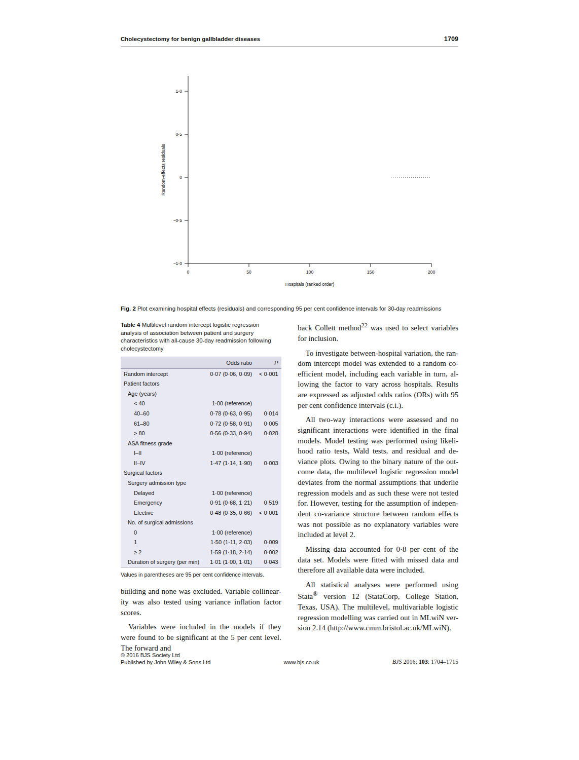Cholecystectomy for benign gallbladder diseases
1709
1·0 0·5 0 −0·5 −1·0 0 50 100 150 200 Hospitals (ranked order) Random-effects residuals
Fig. 2 Plot examining hospital effects (residuals) and corresponding 95 per cent confidence intervals for 30-day readmissions
Table 4 Multilevel random intercept logistic regression analysis of association between patient and surgery characteristics with all-cause 30-day readmission following cholecystectomy
| | Odds ratio | P |
| --- | --- | --- |
| Random intercept | 0·07 (0·06, 0·09) | < 0·001 |
| Patient factors | | |
| Age (years) | | |
| < 40 | 1·00 (reference) | |
| 40–60 | 0·78 (0·63, 0·95) | 0·014 |
| 61–80 | 0·72 (0·58, 0·91) | 0·005 |
| > 80 | 0·56 (0·33, 0·94) | 0·028 |
| ASA fitness grade | | |
| I–II | 1·00 (reference) | |
| II–IV | 1·47 (1·14, 1·90) | 0·003 |
| Surgical factors | | |
| Surgery admission type | | |
| Delayed | 1·00 (reference) | |
| Emergency | 0·91 (0·68, 1·21) | 0·519 |
| Elective | 0·48 (0·35, 0·66) | < 0·001 |
| No. of surgical admissions | | |
| 0 | 1·00 (reference) | |
| 1 | 1·50 (1·11, 2·03) | 0·009 |
| ≥ 2 | 1·59 (1·18, 2·14) | 0·002 |
| Duration of surgery (per min) | 1·01 (1·00, 1·01) | 0·043 |
Values in parentheses are 95 per cent confidence intervals.
building and none was excluded. Variable collinearity was also tested using variance inflation factor scores.
Variables were included in the models if they were found to be significant at the 5 per cent level. The forward and
back Collett method22 was used to select variables for inclusion.
To investigate between-hospital variation, the random intercept model was extended to a random coefficient model, including each variable in turn, allowing the factor to vary across hospitals. Results are expressed as adjusted odds ratios (ORs) with 95 per cent confidence intervals (c.i.).
All two-way interactions were assessed and no significant interactions were identified in the final models. Model testing was performed using likelihood ratio tests, Wald tests, and residual and deviance plots. Owing to the binary nature of the outcome data, the multilevel logistic regression model deviates from the normal assumptions that underlie regression models and as such these were not tested for. However, testing for the assumption of independent co-variance structure between random effects was not possible as no explanatory variables were included at level 2.
Missing data accounted for 0·8 per cent of the data set. Models were fitted with missed data and therefore all available data were included.
All statistical analyses were performed using Stata® version 12 (StataCorp, College Station, Texas, USA). The multilevel, multivariable logistic regression modelling was carried out in MLwiN version 2.14 (http://www.cmm.bristol.ac.uk/MLwiN).
© 2016 BJS Society Ltd
Published by John Wiley & Sons Ltd
www.bjs.co.uk
BJS 2016; 103: 1704–1715